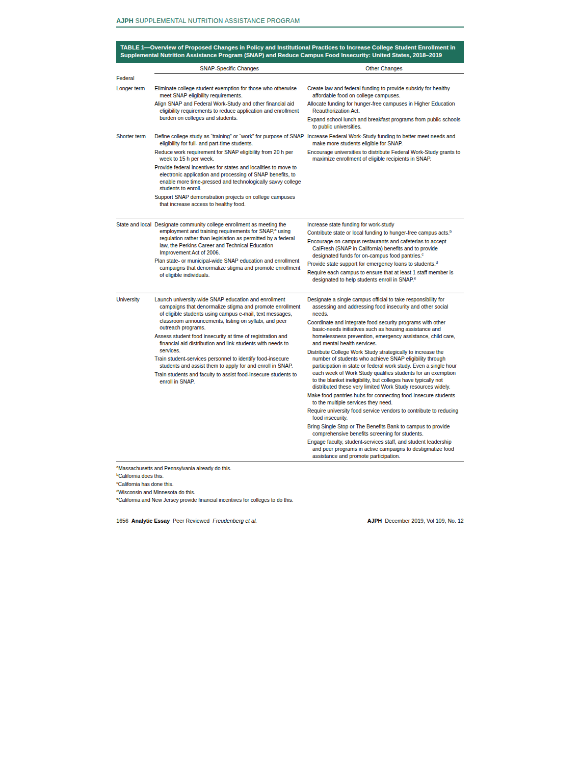AJPH SUPPLEMENTAL NUTRITION ASSISTANCE PROGRAM
TABLE 1—Overview of Proposed Changes in Policy and Institutional Practices to Increase College Student Enrollment in Supplemental Nutrition Assistance Program (SNAP) and Reduce Campus Food Insecurity: United States, 2018–2019
| | SNAP-Specific Changes | Other Changes |
| --- | --- | --- |
| Federal | | |
| Longer term | Eliminate college student exemption for those who otherwise meet SNAP eligibility requirements. Align SNAP and Federal Work-Study and other financial aid eligibility requirements to reduce application and enrollment burden on colleges and students. | Create law and federal funding to provide subsidy for healthy affordable food on college campuses. Allocate funding for hunger-free campuses in Higher Education Reauthorization Act. Expand school lunch and breakfast programs from public schools to public universities. |
| Shorter term | Define college study as “training” or “work” for purpose of SNAP eligibility for full- and part-time students. Reduce work requirement for SNAP eligibility from 20 h per week to 15 h per week. Provide federal incentives for states and localities to move to electronic application and processing of SNAP benefits, to enable more time-pressed and technologically savvy college students to enroll. Support SNAP demonstration projects on college campuses that increase access to healthy food. | Increase Federal Work-Study funding to better meet needs and make more students eligible for SNAP. Encourage universities to distribute Federal Work-Study grants to maximize enrollment of eligible recipients in SNAP. |
| State and local | Designate community college enrollment as meeting the employment and training requirements for SNAP, a using regulation rather than legislation as permitted by a federal law, the Perkins Career and Technical Education Improvement Act of 2006. Plan state- or municipal-wide SNAP education and enrollment campaigns that denormalize stigma and promote enrollment of eligible individuals. | Increase state funding for work-study Contribute state or local funding to hunger-free campus acts. b Encourage on-campus restaurants and cafeterias to accept CalFresh (SNAP in California) benefits and to provide designated funds for on-campus food pantries. c Provide state support for emergency loans to students. d Require each campus to ensure that at least 1 staff member is designated to help students enroll in SNAP. e |
| University | Launch university-wide SNAP education and enrollment campaigns that denormalize stigma and promote enrollment of eligible students using campus e-mail, text messages, classroom announcements, listing on syllabi, and peer outreach programs. Assess student food insecurity at time of registration and financial aid distribution and link students with needs to services. Train student-services personnel to identify food-insecure students and assist them to apply for and enroll in SNAP. Train students and faculty to assist food-insecure students to enroll in SNAP. | Designate a single campus official to take responsibility for assessing and addressing food insecurity and other social needs. Coordinate and integrate food security programs with other basic-needs initiatives such as housing assistance and homelessness prevention, emergency assistance, child care, and mental health services. Distribute College Work Study strategically to increase the number of students who achieve SNAP eligibility through participation in state or federal work study. Even a single hour each week of Work Study qualifies students for an exemption to the blanket ineligibility, but colleges have typically not distributed these very limited Work Study resources widely. Make food pantries hubs for connecting food-insecure students to the multiple services they need. Require university food service vendors to contribute to reducing food insecurity. Bring Single Stop or The Benefits Bank to campus to provide comprehensive benefits screening for students. Engage faculty, student-services staff, and student leadership and peer programs in active campaigns to destigmatize food assistance and promote participation. |
aMassachusetts and Pennsylvania already do this.
bCalifornia does this.
cCalifornia has done this.
dWisconsin and Minnesota do this.
eCalifornia and New Jersey provide financial incentives for colleges to do this.
1656 Analytic Essay Peer Reviewed Freudenberg et al.
AJPH December 2019, Vol 109, No. 12